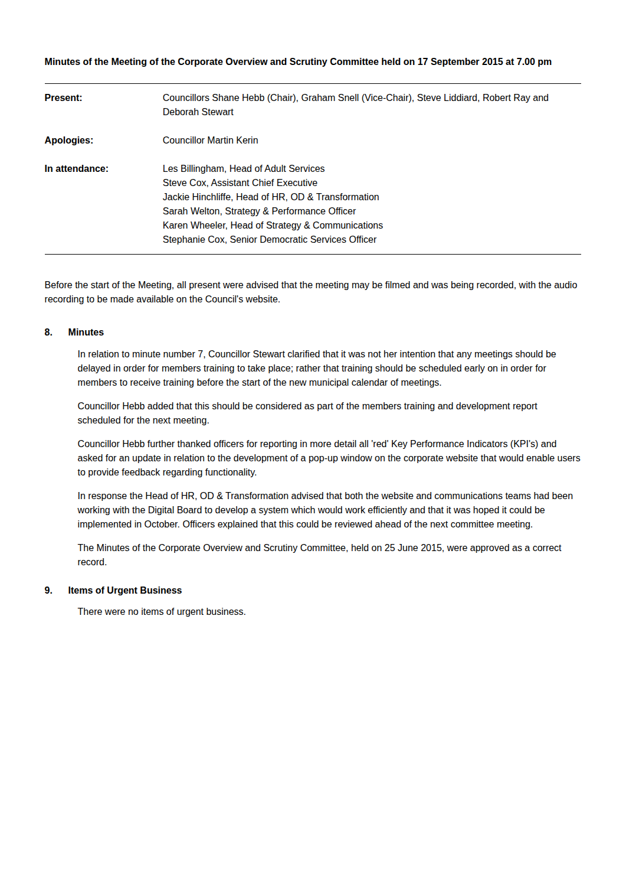Minutes of the Meeting of the Corporate Overview and Scrutiny Committee held on 17 September 2015 at 7.00 pm
| Present: | Councillors Shane Hebb (Chair), Graham Snell (Vice-Chair), Steve Liddiard, Robert Ray and Deborah Stewart |
| Apologies: | Councillor Martin Kerin |
| In attendance: | Les Billingham, Head of Adult Services Steve Cox, Assistant Chief Executive Jackie Hinchliffe, Head of HR, OD & Transformation Sarah Welton, Strategy & Performance Officer Karen Wheeler, Head of Strategy & Communications Stephanie Cox, Senior Democratic Services Officer |
Before the start of the Meeting, all present were advised that the meeting may be filmed and was being recorded, with the audio recording to be made available on the Council's website.
8. Minutes
In relation to minute number 7, Councillor Stewart clarified that it was not her intention that any meetings should be delayed in order for members training to take place; rather that training should be scheduled early on in order for members to receive training before the start of the new municipal calendar of meetings.
Councillor Hebb added that this should be considered as part of the members training and development report scheduled for the next meeting.
Councillor Hebb further thanked officers for reporting in more detail all 'red' Key Performance Indicators (KPI's) and asked for an update in relation to the development of a pop-up window on the corporate website that would enable users to provide feedback regarding functionality.
In response the Head of HR, OD & Transformation advised that both the website and communications teams had been working with the Digital Board to develop a system which would work efficiently and that it was hoped it could be implemented in October. Officers explained that this could be reviewed ahead of the next committee meeting.
The Minutes of the Corporate Overview and Scrutiny Committee, held on 25 June 2015, were approved as a correct record.
9. Items of Urgent Business
There were no items of urgent business.